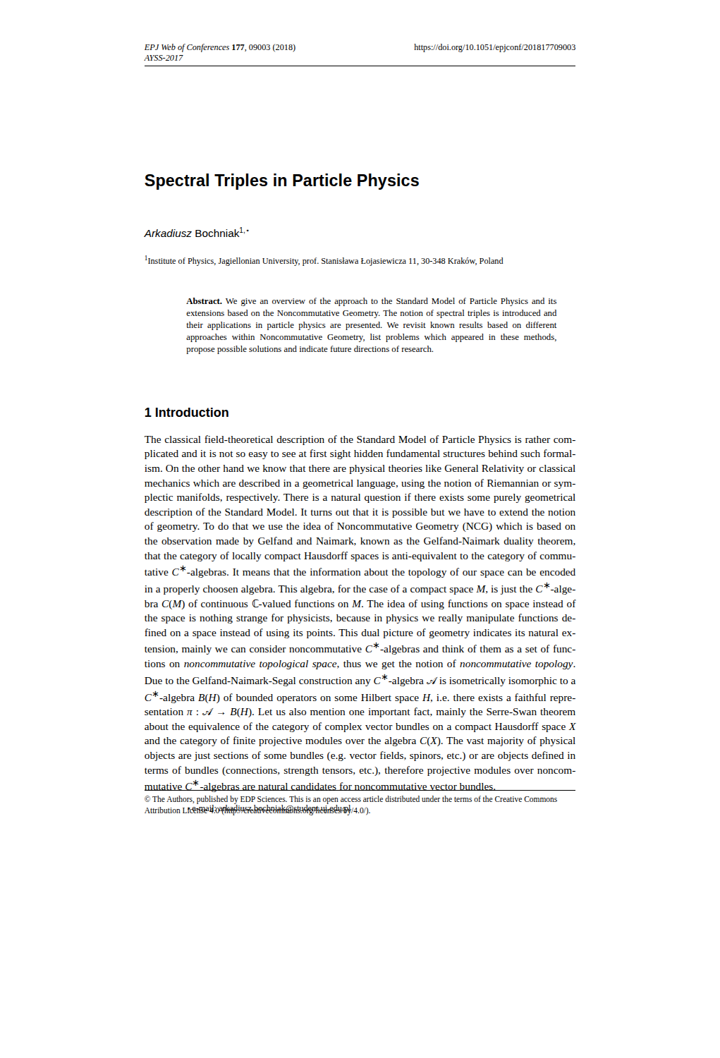EPJ Web of Conferences 177, 09003 (2018)
AYSS-2017
https://doi.org/10.1051/epjconf/201817709003
Spectral Triples in Particle Physics
Arkadiusz Bochniak1,⋆
1Institute of Physics, Jagiellonian University, prof. Stanisława Łojasiewicza 11, 30-348 Kraków, Poland
Abstract. We give an overview of the approach to the Standard Model of Particle Physics and its extensions based on the Noncommutative Geometry. The notion of spectral triples is introduced and their applications in particle physics are presented. We revisit known results based on different approaches within Noncommutative Geometry, list problems which appeared in these methods, propose possible solutions and indicate future directions of research.
1 Introduction
The classical field-theoretical description of the Standard Model of Particle Physics is rather complicated and it is not so easy to see at first sight hidden fundamental structures behind such formalism. On the other hand we know that there are physical theories like General Relativity or classical mechanics which are described in a geometrical language, using the notion of Riemannian or symplectic manifolds, respectively. There is a natural question if there exists some purely geometrical description of the Standard Model. It turns out that it is possible but we have to extend the notion of geometry. To do that we use the idea of Noncommutative Geometry (NCG) which is based on the observation made by Gelfand and Naimark, known as the Gelfand-Naimark duality theorem, that the category of locally compact Hausdorff spaces is anti-equivalent to the category of commutative C∗-algebras. It means that the information about the topology of our space can be encoded in a properly choosen algebra. This algebra, for the case of a compact space M, is just the C∗-algebra C(M) of continuous ℂ-valued functions on M. The idea of using functions on space instead of the space is nothing strange for physicists, because in physics we really manipulate functions defined on a space instead of using its points. This dual picture of geometry indicates its natural extension, mainly we can consider noncommutative C∗-algebras and think of them as a set of functions on noncommutative topological space, thus we get the notion of noncommutative topology. Due to the Gelfand-Naimark-Segal construction any C∗-algebra 𝒜 is isometrically isomorphic to a C∗-algebra B(H) of bounded operators on some Hilbert space H, i.e. there exists a faithful representation π : 𝒜 → B(H). Let us also mention one important fact, mainly the Serre-Swan theorem about the equivalence of the category of complex vector bundles on a compact Hausdorff space X and the category of finite projective modules over the algebra C(X). The vast majority of physical objects are just sections of some bundles (e.g. vector fields, spinors, etc.) or are objects defined in terms of bundles (connections, strength tensors, etc.), therefore projective modules over noncommutative C∗-algebras are natural candidates for noncommutative vector bundles.
⋆e-mail: arkadiusz.bochniak@student.uj.edu.pl
© The Authors, published by EDP Sciences. This is an open access article distributed under the terms of the Creative Commons Attribution License 4.0 (http://creativecommons.org/licenses/by/4.0/).